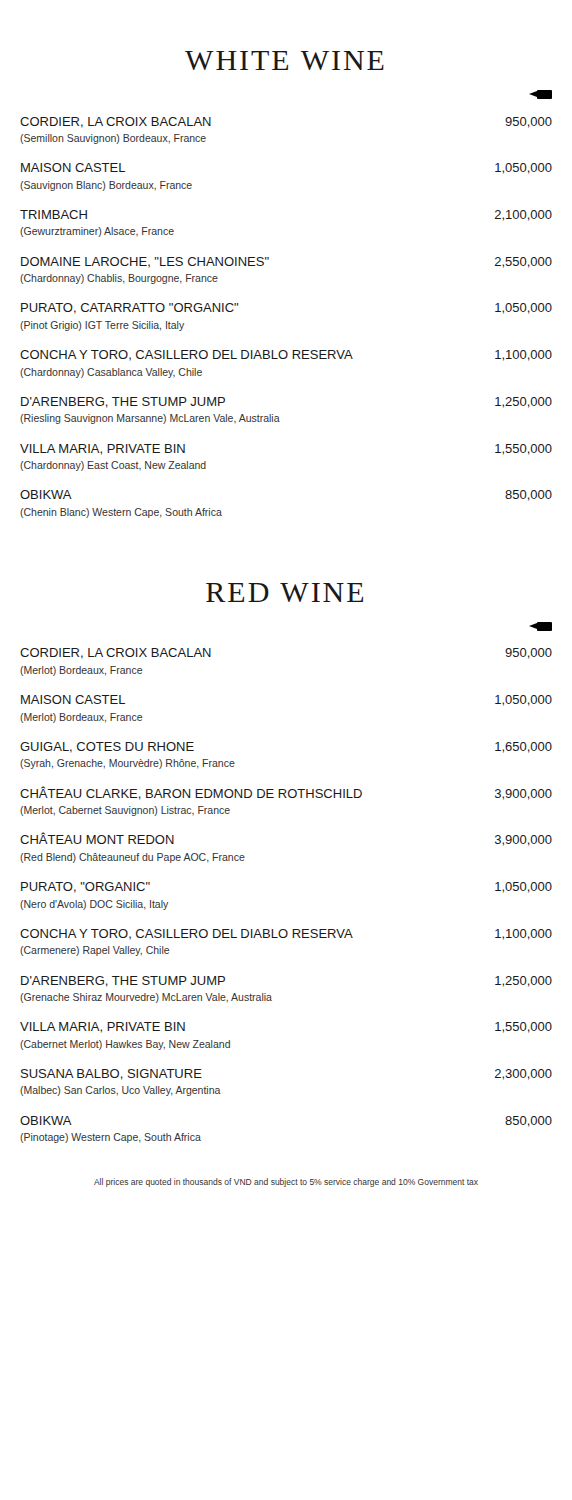WHITE WINE
| CORDIER, LA CROIX BACALAN (Semillon Sauvignon) Bordeaux, France | 950,000 |
| MAISON CASTEL (Sauvignon Blanc) Bordeaux, France | 1,050,000 |
| TRIMBACH (Gewurztraminer) Alsace, France | 2,100,000 |
| DOMAINE LAROCHE, "LES CHANOINES" (Chardonnay) Chablis, Bourgogne, France | 2,550,000 |
| PURATO, CATARRATTO "ORGANIC" (Pinot Grigio) IGT Terre Sicilia, Italy | 1,050,000 |
| CONCHA Y TORO, CASILLERO DEL DIABLO RESERVA (Chardonnay) Casablanca Valley, Chile | 1,100,000 |
| D'ARENBERG, THE STUMP JUMP (Riesling Sauvignon Marsanne) McLaren Vale, Australia | 1,250,000 |
| VILLA MARIA, PRIVATE BIN (Chardonnay) East Coast, New Zealand | 1,550,000 |
| OBIKWA (Chenin Blanc) Western Cape, South Africa | 850,000 |
RED WINE
| CORDIER, LA CROIX BACALAN (Merlot) Bordeaux, France | 950,000 |
| MAISON CASTEL (Merlot) Bordeaux, France | 1,050,000 |
| GUIGAL, COTES DU RHONE (Syrah, Grenache, Mourvèdre) Rhône, France | 1,650,000 |
| CHÂTEAU CLARKE, BARON EDMOND DE ROTHSCHILD (Merlot, Cabernet Sauvignon) Listrac, France | 3,900,000 |
| CHÂTEAU MONT REDON (Red Blend) Châteauneuf du Pape AOC, France | 3,900,000 |
| PURATO, "ORGANIC" (Nero d'Avola) DOC Sicilia, Italy | 1,050,000 |
| CONCHA Y TORO, CASILLERO DEL DIABLO RESERVA (Carmenere) Rapel Valley, Chile | 1,100,000 |
| D'ARENBERG, THE STUMP JUMP (Grenache Shiraz Mourvedre) McLaren Vale, Australia | 1,250,000 |
| VILLA MARIA, PRIVATE BIN (Cabernet Merlot) Hawkes Bay, New Zealand | 1,550,000 |
| SUSANA BALBO, SIGNATURE (Malbec) San Carlos, Uco Valley, Argentina | 2,300,000 |
| OBIKWA (Pinotage) Western Cape, South Africa | 850,000 |
All prices are quoted in thousands of VND and subject to 5% service charge and 10% Government tax